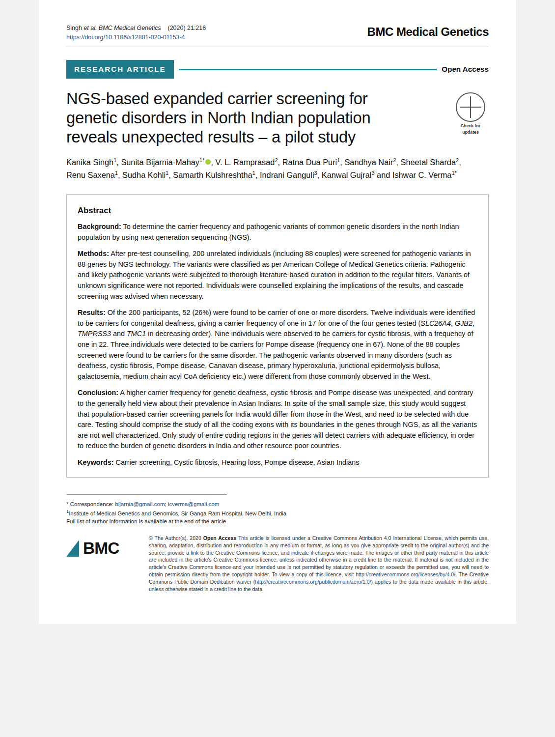Singh et al. BMC Medical Genetics (2020) 21:216
https://doi.org/10.1186/s12881-020-01153-4
BMC Medical Genetics
Research Article
Open Access
Check for
updates
NGS-based expanded carrier screening for
genetic disorders in North Indian population
reveals unexpected results – a pilot study
Kanika Singh1, Sunita Bijarnia-Mahay1* , V. L. Ramprasad2, Ratna Dua Puri1, Sandhya Nair2, Sheetal Sharda2, Renu Saxena1, Sudha Kohli1, Samarth Kulshreshtha1, Indrani Ganguli3, Kanwal Gujral3 and Ishwar C. Verma1*
Abstract
Background: To determine the carrier frequency and pathogenic variants of common genetic disorders in the north Indian population by using next generation sequencing (NGS).
Methods: After pre-test counselling, 200 unrelated individuals (including 88 couples) were screened for pathogenic variants in 88 genes by NGS technology. The variants were classified as per American College of Medical Genetics criteria. Pathogenic and likely pathogenic variants were subjected to thorough literature-based curation in addition to the regular filters. Variants of unknown significance were not reported. Individuals were counselled explaining the implications of the results, and cascade screening was advised when necessary.
Results: Of the 200 participants, 52 (26%) were found to be carrier of one or more disorders. Twelve individuals were identified to be carriers for congenital deafness, giving a carrier frequency of one in 17 for one of the four genes tested (SLC26A4, GJB2, TMPRSS3 and TMC1 in decreasing order). Nine individuals were observed to be carriers for cystic fibrosis, with a frequency of one in 22. Three individuals were detected to be carriers for Pompe disease (frequency one in 67). None of the 88 couples screened were found to be carriers for the same disorder. The pathogenic variants observed in many disorders (such as deafness, cystic fibrosis, Pompe disease, Canavan disease, primary hyperoxaluria, junctional epidermolysis bullosa, galactosemia, medium chain acyl CoA deficiency etc.) were different from those commonly observed in the West.
Conclusion: A higher carrier frequency for genetic deafness, cystic fibrosis and Pompe disease was unexpected, and contrary to the generally held view about their prevalence in Asian Indians. In spite of the small sample size, this study would suggest that population-based carrier screening panels for India would differ from those in the West, and need to be selected with due care. Testing should comprise the study of all the coding exons with its boundaries in the genes through NGS, as all the variants are not well characterized. Only study of entire coding regions in the genes will detect carriers with adequate efficiency, in order to reduce the burden of genetic disorders in India and other resource poor countries.
Keywords: Carrier screening, Cystic fibrosis, Hearing loss, Pompe disease, Asian Indians
* Correspondence: bijarnia@gmail.com; icverma@gmail.com
1Institute of Medical Genetics and Genomics, Sir Ganga Ram Hospital, New Delhi, India
Full list of author information is available at the end of the article
BMC
© The Author(s). 2020 Open Access This article is licensed under a Creative Commons Attribution 4.0 International License, which permits use, sharing, adaptation, distribution and reproduction in any medium or format, as long as you give appropriate credit to the original author(s) and the source, provide a link to the Creative Commons licence, and indicate if changes were made. The images or other third party material in this article are included in the article's Creative Commons licence, unless indicated otherwise in a credit line to the material. If material is not included in the article's Creative Commons licence and your intended use is not permitted by statutory regulation or exceeds the permitted use, you will need to obtain permission directly from the copyright holder. To view a copy of this licence, visit http://creativecommons.org/licenses/by/4.0/. The Creative Commons Public Domain Dedication waiver (http://creativecommons.org/publicdomain/zero/1.0/) applies to the data made available in this article, unless otherwise stated in a credit line to the data.